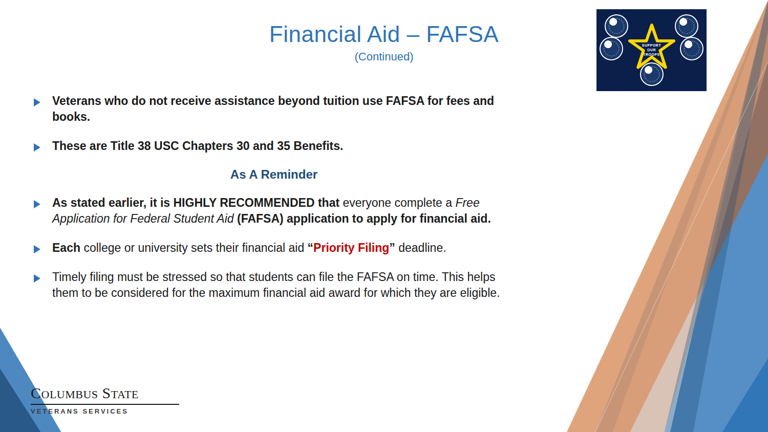Support
Our
Troops
Financial Aid – FAFSA
(Continued)
Veterans who do not receive assistance beyond tuition use FAFSA for fees and books.
These are Title 38 USC Chapters 30 and 35 Benefits.
As A Reminder
As stated earlier, it is HIGHLY RECOMMENDED that everyone complete a Free Application for Federal Student Aid (FAFSA) application to apply for financial aid.
Each college or university sets their financial aid “Priority Filing” deadline.
Timely filing must be stressed so that students can file the FAFSA on time. This helps them to be considered for the maximum financial aid award for which they are eligible.
COLUMBUS STATE
VETERANS SERVICES